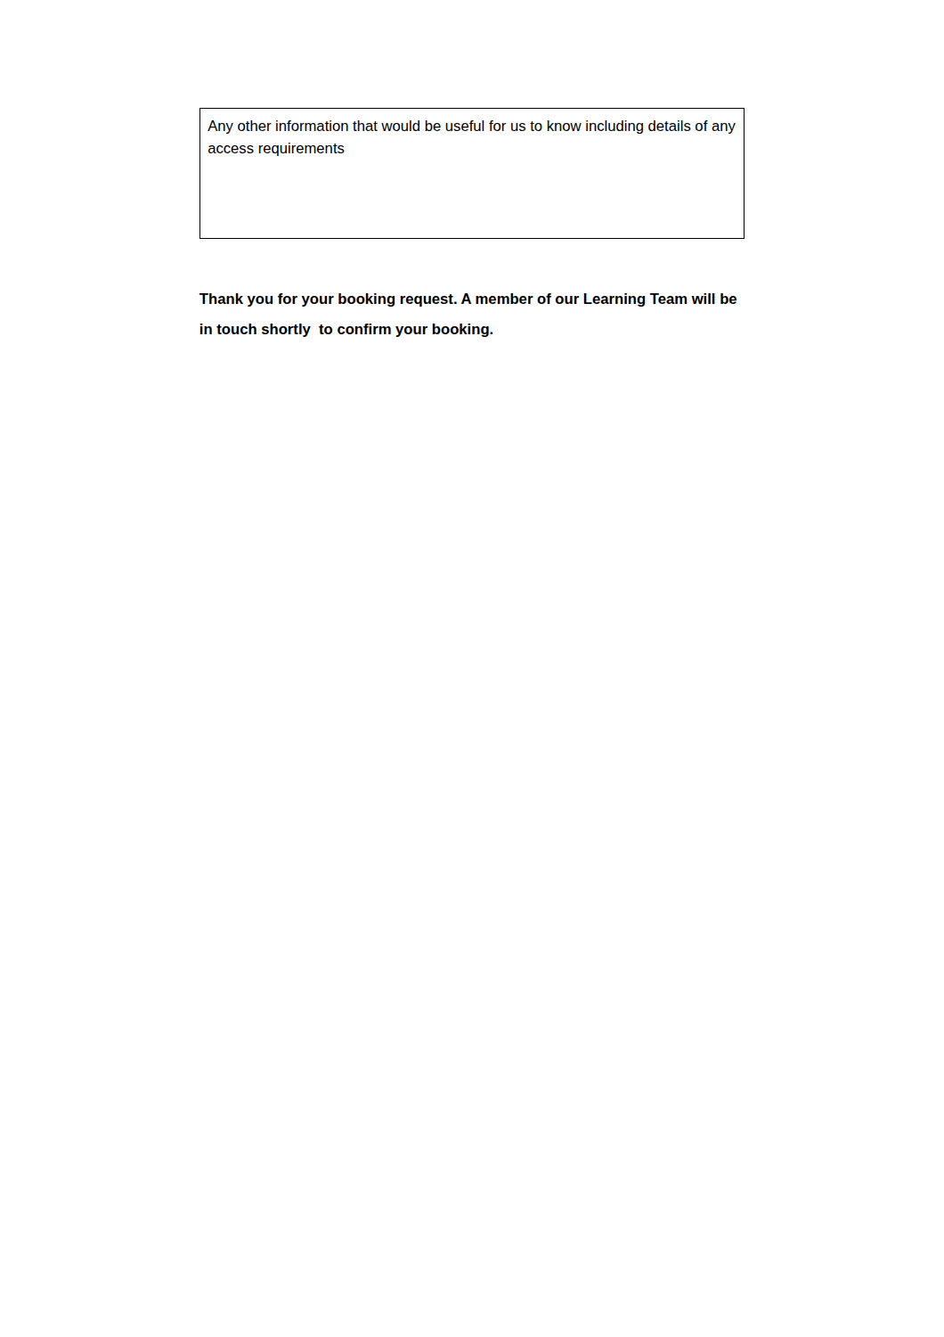Any other information that would be useful for us to know including details of any access requirements
Thank you for your booking request. A member of our Learning Team will be in touch shortly to confirm your booking.